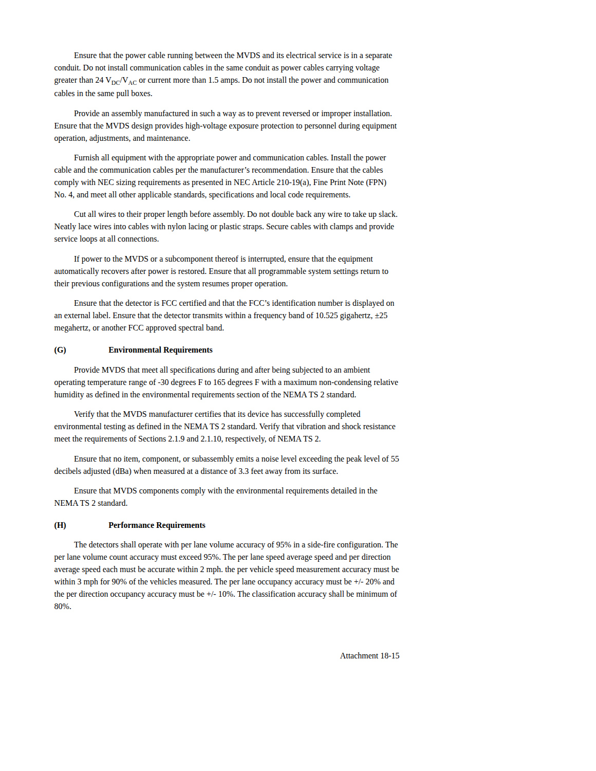Ensure that the power cable running between the MVDS and its electrical service is in a separate conduit. Do not install communication cables in the same conduit as power cables carrying voltage greater than 24 VDC/VAC or current more than 1.5 amps. Do not install the power and communication cables in the same pull boxes.
Provide an assembly manufactured in such a way as to prevent reversed or improper installation. Ensure that the MVDS design provides high-voltage exposure protection to personnel during equipment operation, adjustments, and maintenance.
Furnish all equipment with the appropriate power and communication cables. Install the power cable and the communication cables per the manufacturer’s recommendation. Ensure that the cables comply with NEC sizing requirements as presented in NEC Article 210-19(a), Fine Print Note (FPN) No. 4, and meet all other applicable standards, specifications and local code requirements.
Cut all wires to their proper length before assembly. Do not double back any wire to take up slack. Neatly lace wires into cables with nylon lacing or plastic straps. Secure cables with clamps and provide service loops at all connections.
If power to the MVDS or a subcomponent thereof is interrupted, ensure that the equipment automatically recovers after power is restored. Ensure that all programmable system settings return to their previous configurations and the system resumes proper operation.
Ensure that the detector is FCC certified and that the FCC’s identification number is displayed on an external label. Ensure that the detector transmits within a frequency band of 10.525 gigahertz, ±25 megahertz, or another FCC approved spectral band.
(G) Environmental Requirements
Provide MVDS that meet all specifications during and after being subjected to an ambient operating temperature range of -30 degrees F to 165 degrees F with a maximum non-condensing relative humidity as defined in the environmental requirements section of the NEMA TS 2 standard.
Verify that the MVDS manufacturer certifies that its device has successfully completed environmental testing as defined in the NEMA TS 2 standard. Verify that vibration and shock resistance meet the requirements of Sections 2.1.9 and 2.1.10, respectively, of NEMA TS 2.
Ensure that no item, component, or subassembly emits a noise level exceeding the peak level of 55 decibels adjusted (dBa) when measured at a distance of 3.3 feet away from its surface.
Ensure that MVDS components comply with the environmental requirements detailed in the NEMA TS 2 standard.
(H) Performance Requirements
The detectors shall operate with per lane volume accuracy of 95% in a side-fire configuration. The per lane volume count accuracy must exceed 95%. The per lane speed average speed and per direction average speed each must be accurate within 2 mph. the per vehicle speed measurement accuracy must be within 3 mph for 90% of the vehicles measured. The per lane occupancy accuracy must be +/- 20% and the per direction occupancy accuracy must be +/- 10%. The classification accuracy shall be minimum of 80%.
Attachment 18-15